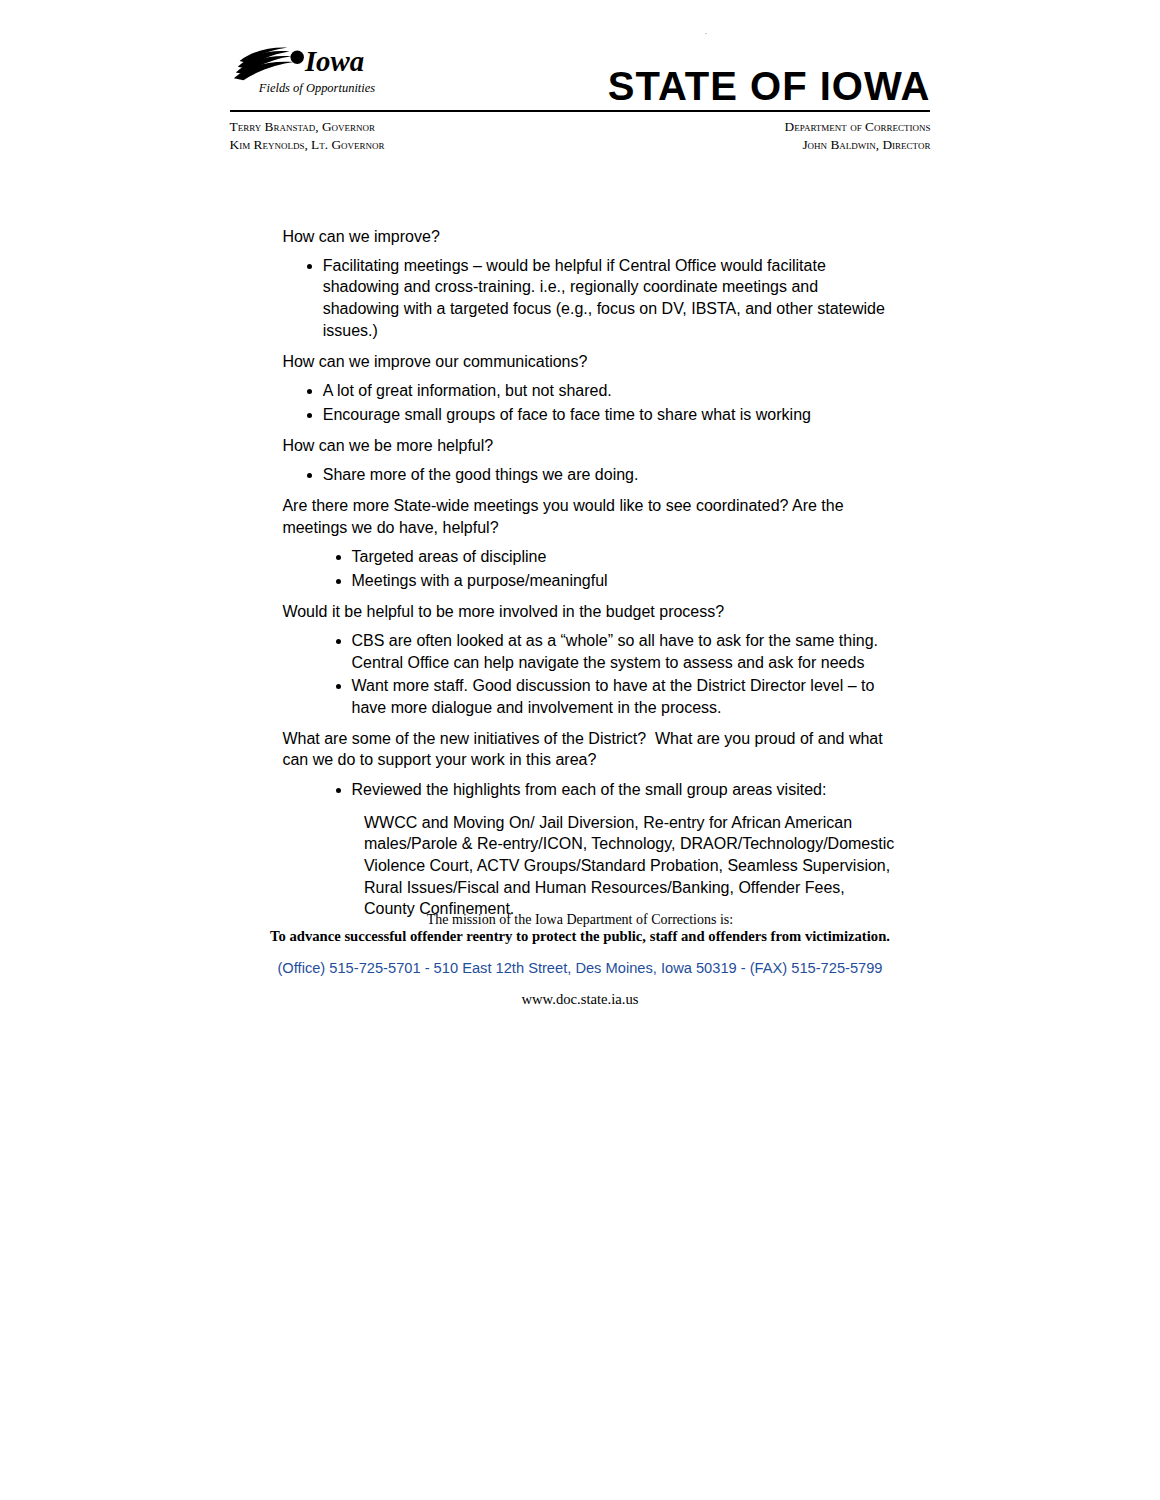.
Iowa Fields of Opportunities
STATE OF IOWA
Terry Branstad, Governor
Kim Reynolds, Lt. Governor
Department of Corrections
John Baldwin, Director
How can we improve?
Facilitating meetings – would be helpful if Central Office would facilitate shadowing and cross-training. i.e., regionally coordinate meetings and shadowing with a targeted focus (e.g., focus on DV, IBSTA, and other statewide issues.)
How can we improve our communications?
A lot of great information, but not shared.
Encourage small groups of face to face time to share what is working
How can we be more helpful?
Share more of the good things we are doing.
Are there more State-wide meetings you would like to see coordinated? Are the meetings we do have, helpful?
Targeted areas of discipline
Meetings with a purpose/meaningful
Would it be helpful to be more involved in the budget process?
CBS are often looked at as a “whole” so all have to ask for the same thing. Central Office can help navigate the system to assess and ask for needs
Want more staff. Good discussion to have at the District Director level – to have more dialogue and involvement in the process.
What are some of the new initiatives of the District? What are you proud of and what can we do to support your work in this area?
Reviewed the highlights from each of the small group areas visited:
WWCC and Moving On/ Jail Diversion, Re-entry for African American males/Parole & Re-entry/ICON, Technology, DRAOR/Technology/Domestic Violence Court, ACTV Groups/Standard Probation, Seamless Supervision, Rural Issues/Fiscal and Human Resources/Banking, Offender Fees, County Confinement.
The mission of the Iowa Department of Corrections is:
To advance successful offender reentry to protect the public, staff and offenders from victimization.
(Office) 515-725-5701 - 510 East 12th Street, Des Moines, Iowa 50319 - (FAX) 515-725-5799
www.doc.state.ia.us